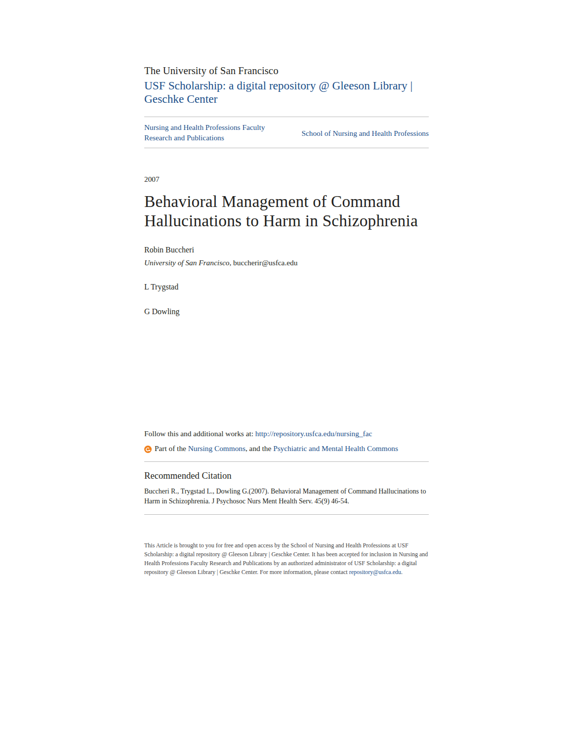The University of San Francisco
USF Scholarship: a digital repository @ Gleeson Library | Geschke Center
Nursing and Health Professions Faculty Research and Publications
School of Nursing and Health Professions
2007
Behavioral Management of Command Hallucinations to Harm in Schizophrenia
Robin Buccheri
University of San Francisco, buccherir@usfca.edu
L Trygstad
G Dowling
Follow this and additional works at: http://repository.usfca.edu/nursing_fac
Part of the Nursing Commons, and the Psychiatric and Mental Health Commons
Recommended Citation
Buccheri R., Trygstad L., Dowling G.(2007). Behavioral Management of Command Hallucinations to Harm in Schizophrenia. J Psychosoc Nurs Ment Health Serv. 45(9) 46-54.
This Article is brought to you for free and open access by the School of Nursing and Health Professions at USF Scholarship: a digital repository @ Gleeson Library | Geschke Center. It has been accepted for inclusion in Nursing and Health Professions Faculty Research and Publications by an authorized administrator of USF Scholarship: a digital repository @ Gleeson Library | Geschke Center. For more information, please contact repository@usfca.edu.